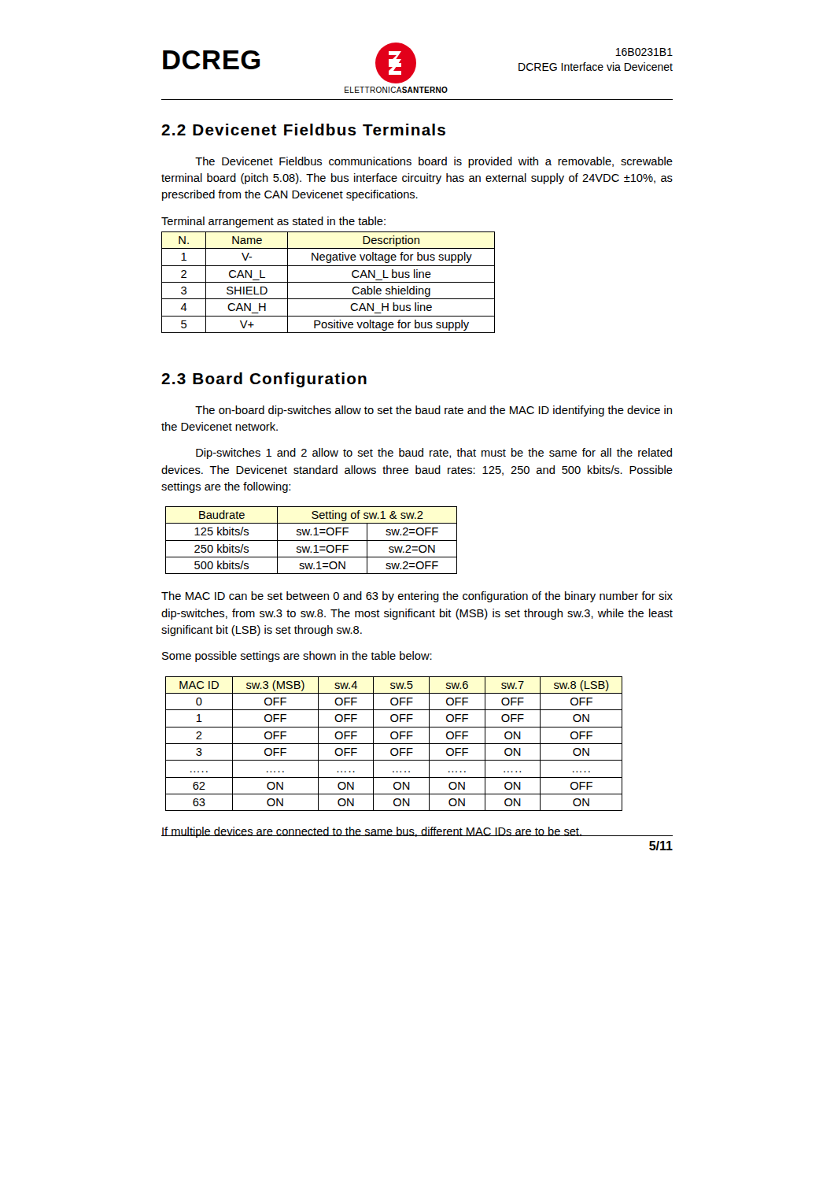DCREG
ELETTRONICASANTERNO
16B0231B1
DCREG Interface via Devicenet
2.2 Devicenet Fieldbus Terminals
The Devicenet Fieldbus communications board is provided with a removable, screwable terminal board (pitch 5.08). The bus interface circuitry has an external supply of 24VDC ±10%, as prescribed from the CAN Devicenet specifications.
Terminal arrangement as stated in the table:
| N. | Name | Description |
| --- | --- | --- |
| 1 | V- | Negative voltage for bus supply |
| 2 | CAN_L | CAN_L bus line |
| 3 | SHIELD | Cable shielding |
| 4 | CAN_H | CAN_H bus line |
| 5 | V+ | Positive voltage for bus supply |
2.3 Board Configuration
The on-board dip-switches allow to set the baud rate and the MAC ID identifying the device in the Devicenet network.
Dip-switches 1 and 2 allow to set the baud rate, that must be the same for all the related devices. The Devicenet standard allows three baud rates: 125, 250 and 500 kbits/s. Possible settings are the following:
| Baudrate | Setting of sw.1 & sw.2 |
| --- | --- |
| 125 kbits/s | sw.1=OFF | sw.2=OFF |
| 250 kbits/s | sw.1=OFF | sw.2=ON |
| 500 kbits/s | sw.1=ON | sw.2=OFF |
The MAC ID can be set between 0 and 63 by entering the configuration of the binary number for six dip-switches, from sw.3 to sw.8. The most significant bit (MSB) is set through sw.3, while the least significant bit (LSB) is set through sw.8.
Some possible settings are shown in the table below:
| MAC ID | sw.3 (MSB) | sw.4 | sw.5 | sw.6 | sw.7 | sw.8 (LSB) |
| --- | --- | --- | --- | --- | --- | --- |
| 0 | OFF | OFF | OFF | OFF | OFF | OFF |
| 1 | OFF | OFF | OFF | OFF | OFF | ON |
| 2 | OFF | OFF | OFF | OFF | ON | OFF |
| 3 | OFF | OFF | OFF | OFF | ON | ON |
| ….. | ….. | ….. | ….. | ….. | ….. | ….. |
| 62 | ON | ON | ON | ON | ON | OFF |
| 63 | ON | ON | ON | ON | ON | ON |
If multiple devices are connected to the same bus, different MAC IDs are to be set.
5/11